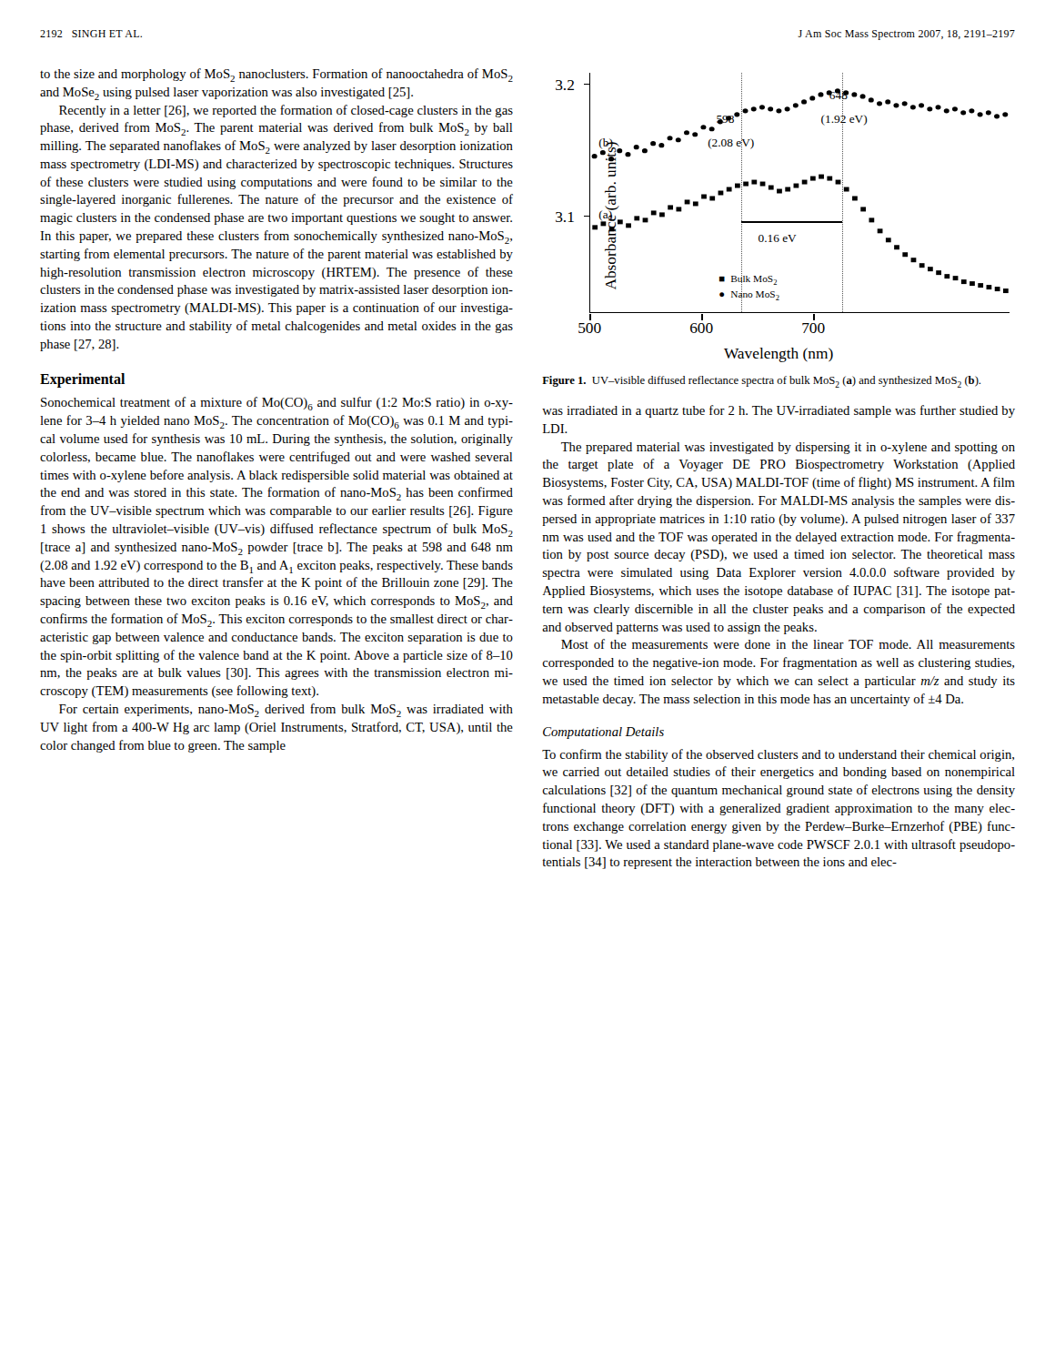2192 SINGH ET AL.
J Am Soc Mass Spectrom 2007, 18, 2191–2197
to the size and morphology of MoS2 nanoclusters. Formation of nanooctahedra of MoS2 and MoSe2 using pulsed laser vaporization was also investigated [25].
Recently in a letter [26], we reported the formation of closed-cage clusters in the gas phase, derived from MoS2. The parent material was derived from bulk MoS2 by ball milling. The separated nanoflakes of MoS2 were analyzed by laser desorption ionization mass spectrometry (LDI-MS) and characterized by spectroscopic techniques. Structures of these clusters were studied using computations and were found to be similar to the single-layered inorganic fullerenes. The nature of the precursor and the existence of magic clusters in the condensed phase are two important questions we sought to answer. In this paper, we prepared these clusters from sonochemically synthesized nano-MoS2, starting from elemental precursors. The nature of the parent material was established by high-resolution transmission electron microscopy (HRTEM). The presence of these clusters in the condensed phase was investigated by matrix-assisted laser desorption ionization mass spectrometry (MALDI-MS). This paper is a continuation of our investigations into the structure and stability of metal chalcogenides and metal oxides in the gas phase [27, 28].
Experimental
Sonochemical treatment of a mixture of Mo(CO)6 and sulfur (1:2 Mo:S ratio) in o-xylene for 3–4 h yielded nano MoS2. The concentration of Mo(CO)6 was 0.1 M and typical volume used for synthesis was 10 mL. During the synthesis, the solution, originally colorless, became blue. The nanoflakes were centrifuged out and were washed several times with o-xylene before analysis. A black redispersible solid material was obtained at the end and was stored in this state. The formation of nano-MoS2 has been confirmed from the UV–visible spectrum which was comparable to our earlier results [26]. Figure 1 shows the ultraviolet–visible (UV–vis) diffused reflectance spectrum of bulk MoS2 [trace a] and synthesized nano-MoS2 powder [trace b]. The peaks at 598 and 648 nm (2.08 and 1.92 eV) correspond to the B1 and A1 exciton peaks, respectively. These bands have been attributed to the direct transfer at the K point of the Brillouin zone [29]. The spacing between these two exciton peaks is 0.16 eV, which corresponds to MoS2, and confirms the formation of MoS2. This exciton corresponds to the smallest direct or characteristic gap between valence and conductance bands. The exciton separation is due to the spin-orbit splitting of the valence band at the K point. Above a particle size of 8–10 nm, the peaks are at bulk values [30]. This agrees with the transmission electron microscopy (TEM) measurements (see following text).
For certain experiments, nano-MoS2 derived from bulk MoS2 was irradiated with UV light from a 400-W Hg arc lamp (Oriel Instruments, Stratford, CT, USA), until the color changed from blue to green. The sample
Absorbance (arb. units)
3.2
3.1
(b)
(a)
598
(2.08 eV)
648
(1.92 eV)
0.16 eV
■Bulk MoS2
●Nano MoS2
500
600
700
Wavelength (nm)
Figure 1. UV–visible diffused reflectance spectra of bulk MoS2 (a) and synthesized MoS2 (b).
was irradiated in a quartz tube for 2 h. The UV-irradiated sample was further studied by LDI.
The prepared material was investigated by dispersing it in o-xylene and spotting on the target plate of a Voyager DE PRO Biospectrometry Workstation (Applied Biosystems, Foster City, CA, USA) MALDI-TOF (time of flight) MS instrument. A film was formed after drying the dispersion. For MALDI-MS analysis the samples were dispersed in appropriate matrices in 1:10 ratio (by volume). A pulsed nitrogen laser of 337 nm was used and the TOF was operated in the delayed extraction mode. For fragmentation by post source decay (PSD), we used a timed ion selector. The theoretical mass spectra were simulated using Data Explorer version 4.0.0.0 software provided by Applied Biosystems, which uses the isotope database of IUPAC [31]. The isotope pattern was clearly discernible in all the cluster peaks and a comparison of the expected and observed patterns was used to assign the peaks.
Most of the measurements were done in the linear TOF mode. All measurements corresponded to the negative-ion mode. For fragmentation as well as clustering studies, we used the timed ion selector by which we can select a particular m/z and study its metastable decay. The mass selection in this mode has an uncertainty of ±4 Da.
Computational Details
To confirm the stability of the observed clusters and to understand their chemical origin, we carried out detailed studies of their energetics and bonding based on nonempirical calculations [32] of the quantum mechanical ground state of electrons using the density functional theory (DFT) with a generalized gradient approximation to the many electrons exchange correlation energy given by the Perdew–Burke–Ernzerhof (PBE) functional [33]. We used a standard plane-wave code PWSCF 2.0.1 with ultrasoft pseudopotentials [34] to represent the interaction between the ions and elec-